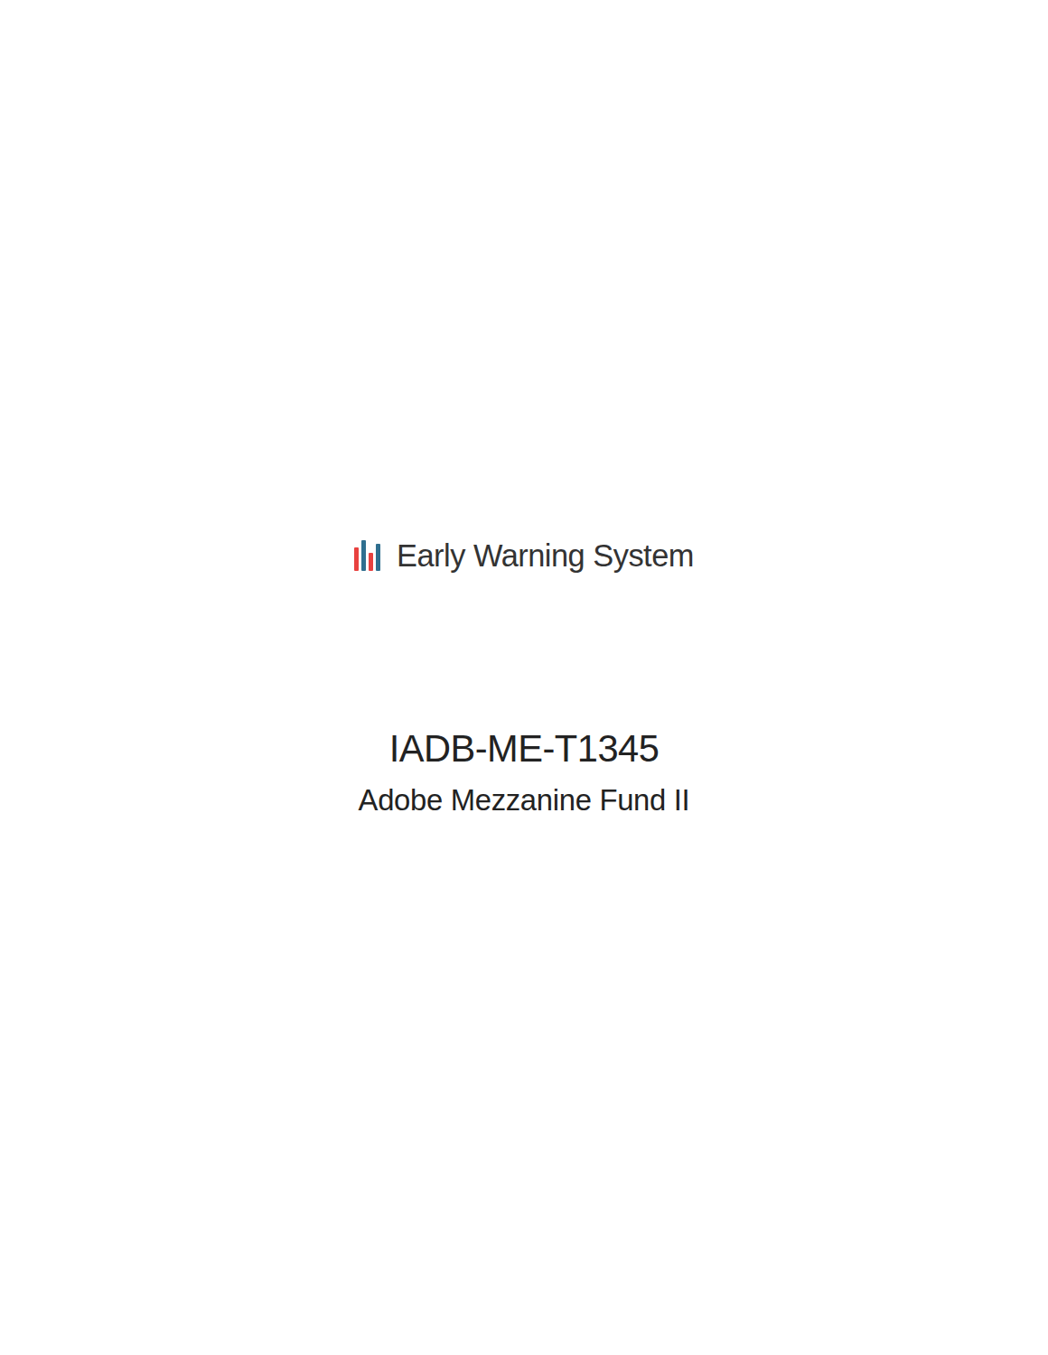Early Warning System
IADB-ME-T1345
Adobe Mezzanine Fund II